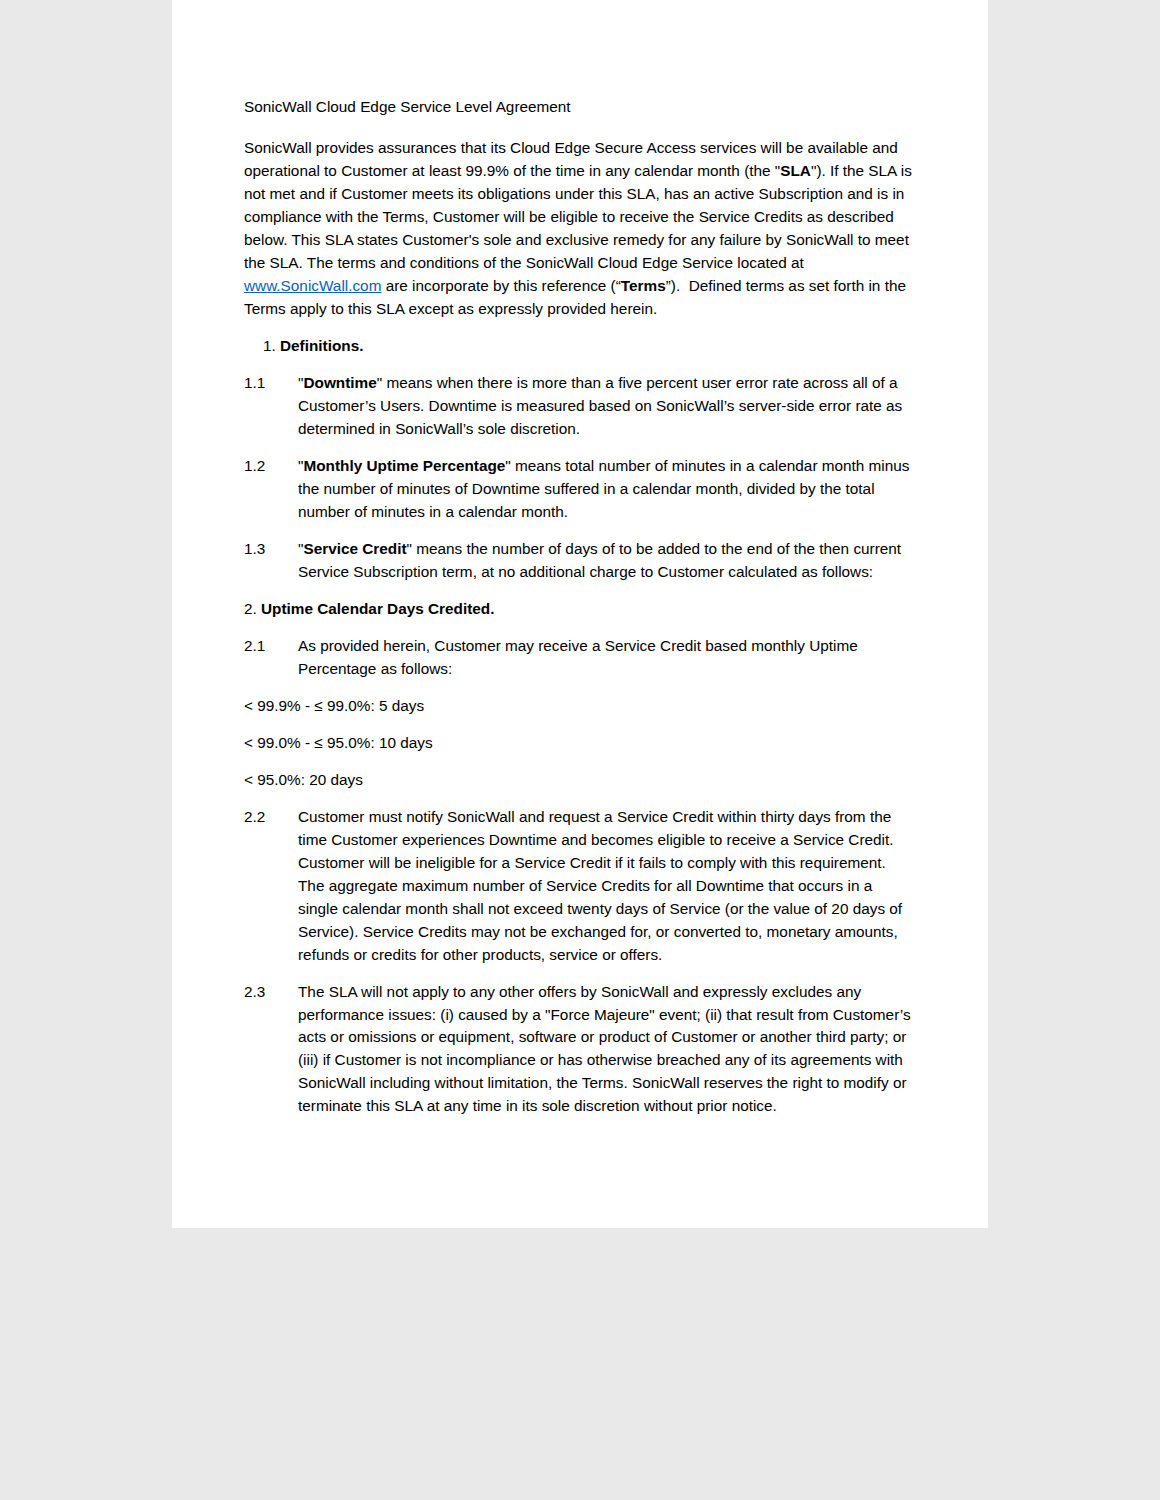SonicWall Cloud Edge Service Level Agreement
SonicWall provides assurances that its Cloud Edge Secure Access services will be available and operational to Customer at least 99.9% of the time in any calendar month (the "SLA"). If the SLA is not met and if Customer meets its obligations under this SLA, has an active Subscription and is in compliance with the Terms, Customer will be eligible to receive the Service Credits as described below. This SLA states Customer's sole and exclusive remedy for any failure by SonicWall to meet the SLA. The terms and conditions of the SonicWall Cloud Edge Service located at www.SonicWall.com are incorporate by this reference (“Terms”). Defined terms as set forth in the Terms apply to this SLA except as expressly provided herein.
Definitions.
1.1
"Downtime" means when there is more than a five percent user error rate across all of a Customer’s Users. Downtime is measured based on SonicWall’s server-side error rate as determined in SonicWall’s sole discretion.
1.2
"Monthly Uptime Percentage" means total number of minutes in a calendar month minus the number of minutes of Downtime suffered in a calendar month, divided by the total number of minutes in a calendar month.
1.3
"Service Credit" means the number of days of to be added to the end of the then current Service Subscription term, at no additional charge to Customer calculated as follows:
2. Uptime Calendar Days Credited.
2.1
As provided herein, Customer may receive a Service Credit based monthly Uptime Percentage as follows:
< 99.9% - ≤ 99.0%: 5 days
< 99.0% - ≤ 95.0%: 10 days
< 95.0%: 20 days
2.2
Customer must notify SonicWall and request a Service Credit within thirty days from the time Customer experiences Downtime and becomes eligible to receive a Service Credit. Customer will be ineligible for a Service Credit if it fails to comply with this requirement. The aggregate maximum number of Service Credits for all Downtime that occurs in a single calendar month shall not exceed twenty days of Service (or the value of 20 days of Service). Service Credits may not be exchanged for, or converted to, monetary amounts, refunds or credits for other products, service or offers.
2.3
The SLA will not apply to any other offers by SonicWall and expressly excludes any performance issues: (i) caused by a "Force Majeure" event; (ii) that result from Customer’s acts or omissions or equipment, software or product of Customer or another third party; or (iii) if Customer is not incompliance or has otherwise breached any of its agreements with SonicWall including without limitation, the Terms. SonicWall reserves the right to modify or terminate this SLA at any time in its sole discretion without prior notice.